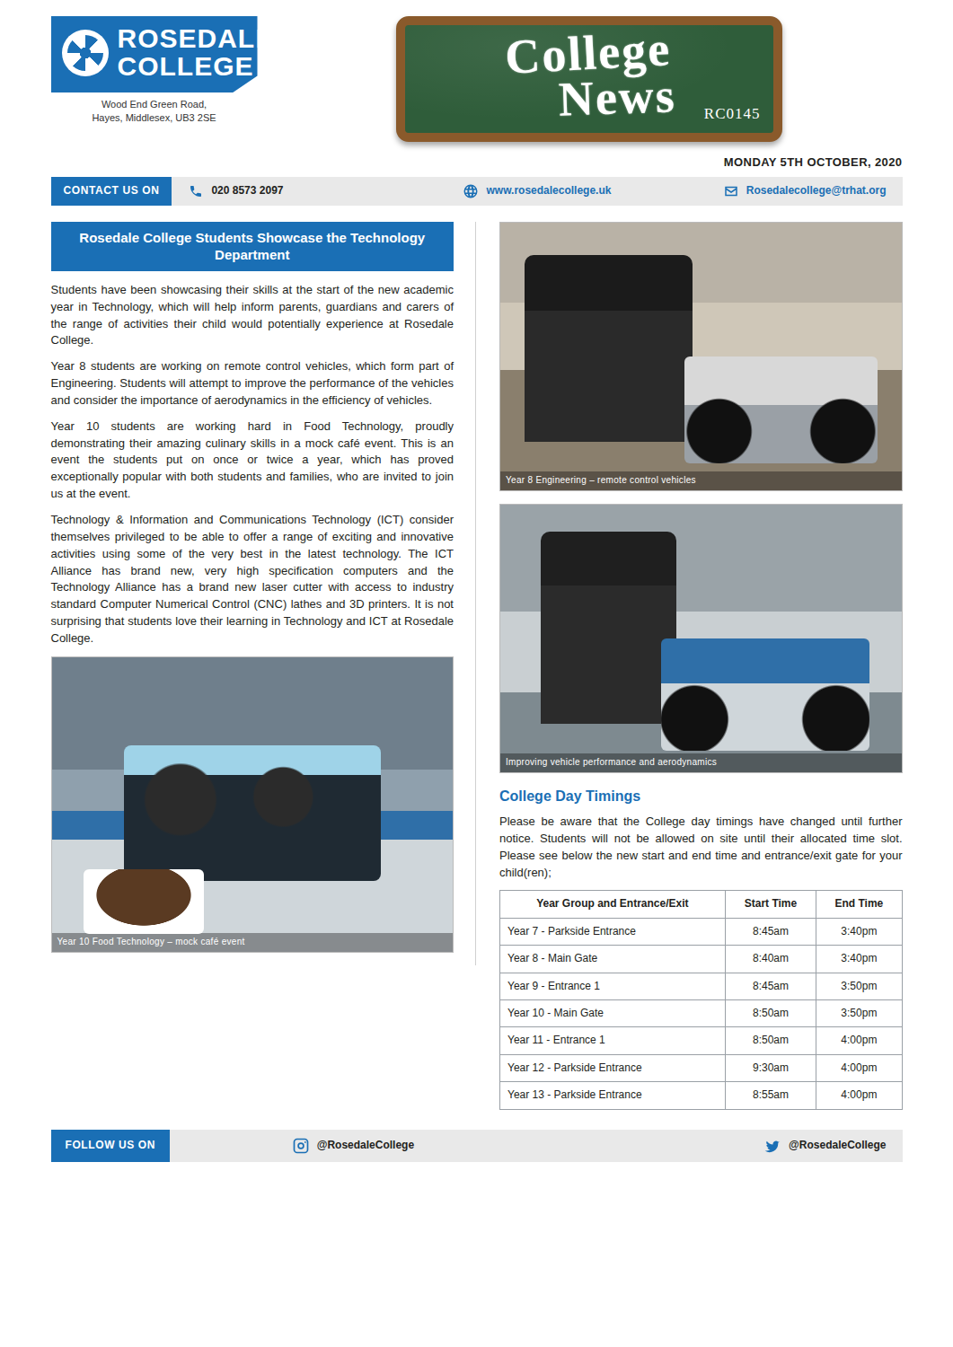Rosedale College
Wood End Green Road,
Hayes, Middlesex, UB3 2SE
College News
RC0145
MONDAY 5TH OCTOBER, 2020
CONTACT US ON
020 8573 2097
www.rosedalecollege.uk
Rosedalecollege@trhat.org
Rosedale College Students Showcase the Technology Department
Students have been showcasing their skills at the start of the new academic year in Technology, which will help inform parents, guardians and carers of the range of activities their child would potentially experience at Rosedale College.
Year 8 students are working on remote control vehicles, which form part of Engineering. Students will attempt to improve the performance of the vehicles and consider the importance of aerodynamics in the efficiency of vehicles.
Year 10 students are working hard in Food Technology, proudly demonstrating their amazing culinary skills in a mock café event. This is an event the students put on once or twice a year, which has proved exceptionally popular with both students and families, who are invited to join us at the event.
Technology & Information and Communications Technology (ICT) consider themselves privileged to be able to offer a range of exciting and innovative activities using some of the very best in the latest technology. The ICT Alliance has brand new, very high specification computers and the Technology Alliance has a brand new laser cutter with access to industry standard Computer Numerical Control (CNC) lathes and 3D printers. It is not surprising that students love their learning in Technology and ICT at Rosedale College.
Year 10 Food Technology – mock café event
Year 8 Engineering – remote control vehicles
Improving vehicle performance and aerodynamics
College Day Timings
Please be aware that the College day timings have changed until further notice. Students will not be allowed on site until their allocated time slot. Please see below the new start and end time and entrance/exit gate for your child(ren);
| Year Group and Entrance/Exit | Start Time | End Time |
| --- | --- | --- |
| Year 7 - Parkside Entrance | 8:45am | 3:40pm |
| Year 8 - Main Gate | 8:40am | 3:40pm |
| Year 9 - Entrance 1 | 8:45am | 3:50pm |
| Year 10 - Main Gate | 8:50am | 3:50pm |
| Year 11 - Entrance 1 | 8:50am | 4:00pm |
| Year 12 - Parkside Entrance | 9:30am | 4:00pm |
| Year 13 - Parkside Entrance | 8:55am | 4:00pm |
FOLLOW US ON
@RosedaleCollege
@RosedaleCollege